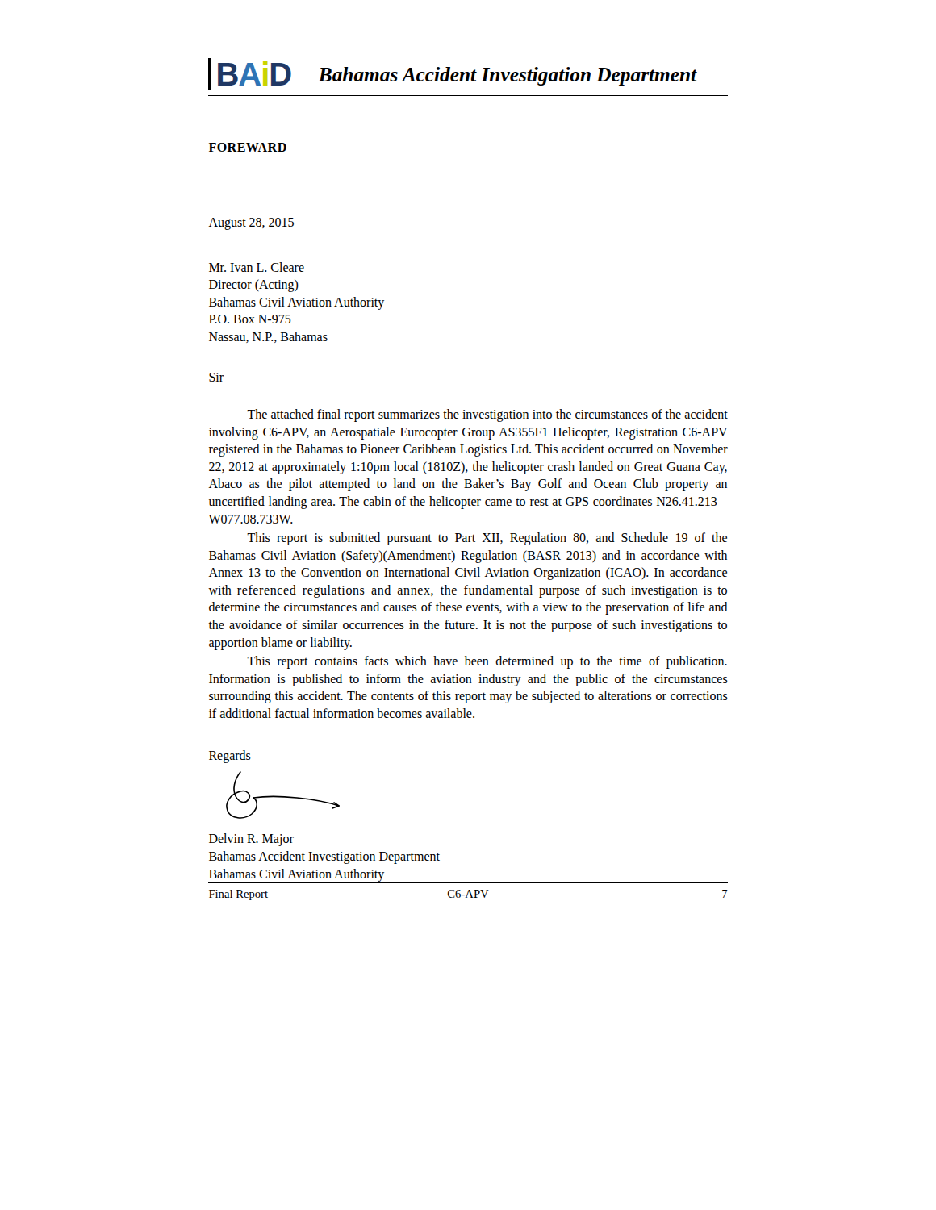BAiD
Bahamas Accident Investigation Department
FOREWARD
August 28, 2015
Mr. Ivan L. Cleare
Director (Acting)
Bahamas Civil Aviation Authority
P.O. Box N-975
Nassau, N.P., Bahamas
Sir
The attached final report summarizes the investigation into the circumstances of the accident involving C6-APV, an Aerospatiale Eurocopter Group AS355F1 Helicopter, Registration C6-APV registered in the Bahamas to Pioneer Caribbean Logistics Ltd. This accident occurred on November 22, 2012 at approximately 1:10pm local (1810Z), the helicopter crash landed on Great Guana Cay, Abaco as the pilot attempted to land on the Baker’s Bay Golf and Ocean Club property an uncertified landing area. The cabin of the helicopter came to rest at GPS coordinates N26.41.213 –W077.08.733W.
This report is submitted pursuant to Part XII, Regulation 80, and Schedule 19 of the Bahamas Civil Aviation (Safety)(Amendment) Regulation (BASR 2013) and in accordance with Annex 13 to the Convention on International Civil Aviation Organization (ICAO). In accordance with referenced regulations and annex, the fundamental purpose of such investigation is to determine the circumstances and causes of these events, with a view to the preservation of life and the avoidance of similar occurrences in the future. It is not the purpose of such investigations to apportion blame or liability.
This report contains facts which have been determined up to the time of publication. Information is published to inform the aviation industry and the public of the circumstances surrounding this accident. The contents of this report may be subjected to alterations or corrections if additional factual information becomes available.
Regards
Delvin R. Major
Bahamas Accident Investigation Department
Bahamas Civil Aviation Authority
Final Report
C6-APV
7